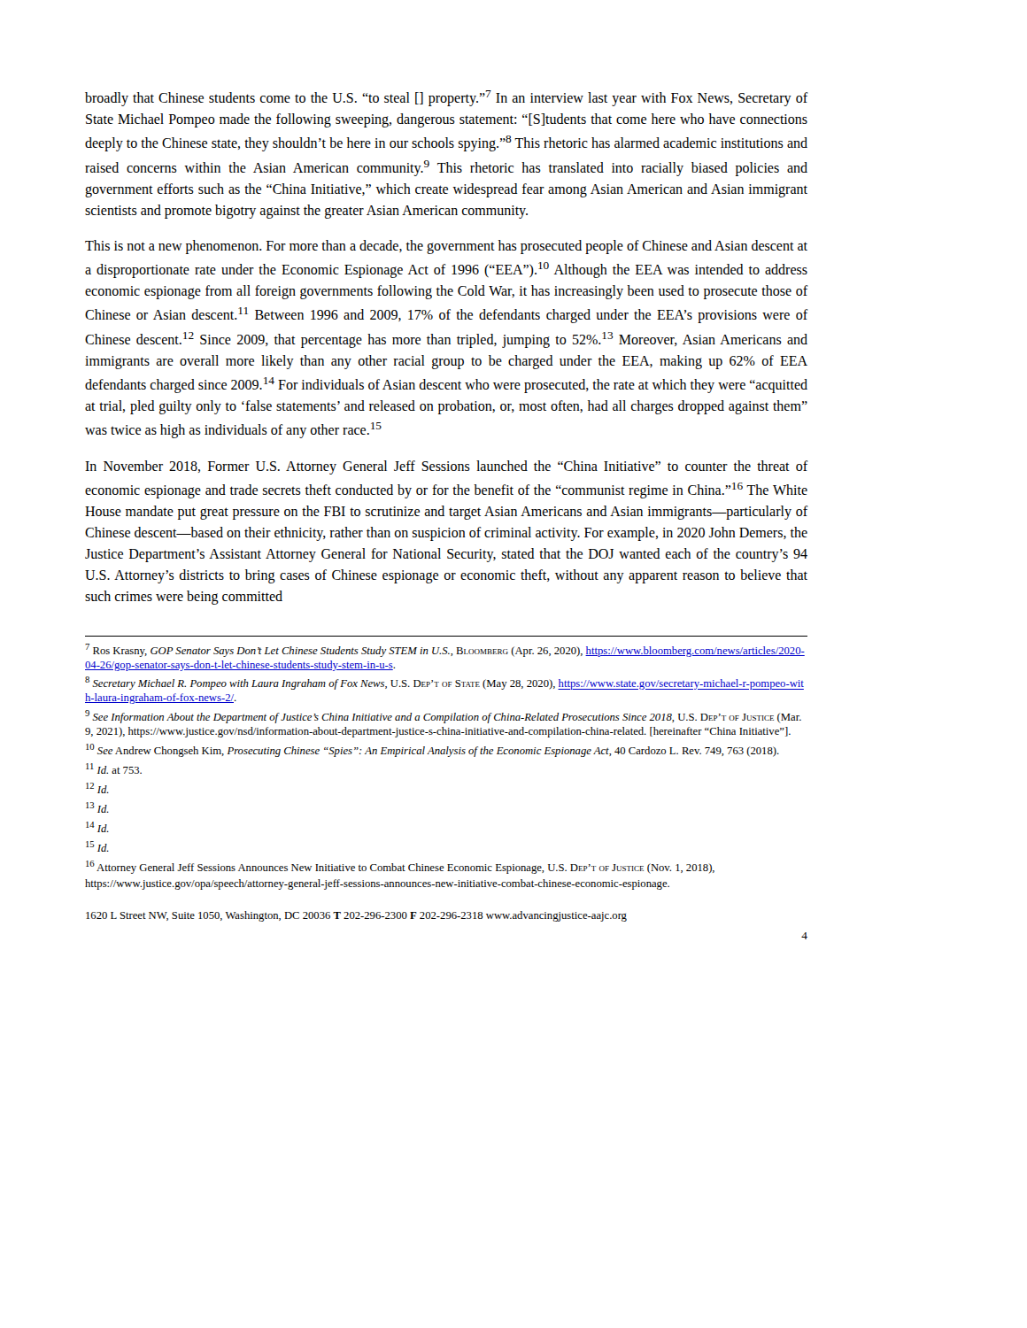broadly that Chinese students come to the U.S. “to steal [] property.”7 In an interview last year with Fox News, Secretary of State Michael Pompeo made the following sweeping, dangerous statement: “[S]tudents that come here who have connections deeply to the Chinese state, they shouldn’t be here in our schools spying.”8 This rhetoric has alarmed academic institutions and raised concerns within the Asian American community.9 This rhetoric has translated into racially biased policies and government efforts such as the “China Initiative,” which create widespread fear among Asian American and Asian immigrant scientists and promote bigotry against the greater Asian American community.
This is not a new phenomenon. For more than a decade, the government has prosecuted people of Chinese and Asian descent at a disproportionate rate under the Economic Espionage Act of 1996 (“EEA”).10 Although the EEA was intended to address economic espionage from all foreign governments following the Cold War, it has increasingly been used to prosecute those of Chinese or Asian descent.11 Between 1996 and 2009, 17% of the defendants charged under the EEA’s provisions were of Chinese descent.12 Since 2009, that percentage has more than tripled, jumping to 52%.13 Moreover, Asian Americans and immigrants are overall more likely than any other racial group to be charged under the EEA, making up 62% of EEA defendants charged since 2009.14 For individuals of Asian descent who were prosecuted, the rate at which they were “acquitted at trial, pled guilty only to ‘false statements’ and released on probation, or, most often, had all charges dropped against them” was twice as high as individuals of any other race.15
In November 2018, Former U.S. Attorney General Jeff Sessions launched the “China Initiative” to counter the threat of economic espionage and trade secrets theft conducted by or for the benefit of the “communist regime in China.”16 The White House mandate put great pressure on the FBI to scrutinize and target Asian Americans and Asian immigrants—particularly of Chinese descent—based on their ethnicity, rather than on suspicion of criminal activity. For example, in 2020 John Demers, the Justice Department’s Assistant Attorney General for National Security, stated that the DOJ wanted each of the country’s 94 U.S. Attorney’s districts to bring cases of Chinese espionage or economic theft, without any apparent reason to believe that such crimes were being committed
7 Ros Krasny, GOP Senator Says Don’t Let Chinese Students Study STEM in U.S., Bloomberg (Apr. 26, 2020), https://www.bloomberg.com/news/articles/2020-04-26/gop-senator-says-don-t-let-chinese-students-study-stem-in-u-s.
8 Secretary Michael R. Pompeo with Laura Ingraham of Fox News, U.S. Dep’t of State (May 28, 2020), https://www.state.gov/secretary-michael-r-pompeo-with-laura-ingraham-of-fox-news-2/.
9 See Information About the Department of Justice’s China Initiative and a Compilation of China-Related Prosecutions Since 2018, U.S. Dep’t of Justice (Mar. 9, 2021), https://www.justice.gov/nsd/information-about-department-justice-s-china-initiative-and-compilation-china-related. [hereinafter “China Initiative”].
10 See Andrew Chongseh Kim, Prosecuting Chinese “Spies”: An Empirical Analysis of the Economic Espionage Act, 40 Cardozo L. Rev. 749, 763 (2018).
11 Id. at 753.
12 Id.
13 Id.
14 Id.
15 Id.
16 Attorney General Jeff Sessions Announces New Initiative to Combat Chinese Economic Espionage, U.S. Dep’t of Justice (Nov. 1, 2018),
https://www.justice.gov/opa/speech/attorney-general-jeff-sessions-announces-new-initiative-combat-chinese-economic-espionage.
1620 L Street NW, Suite 1050, Washington, DC 20036 T 202-296-2300 F 202-296-2318 www.advancingjustice-aajc.org
4